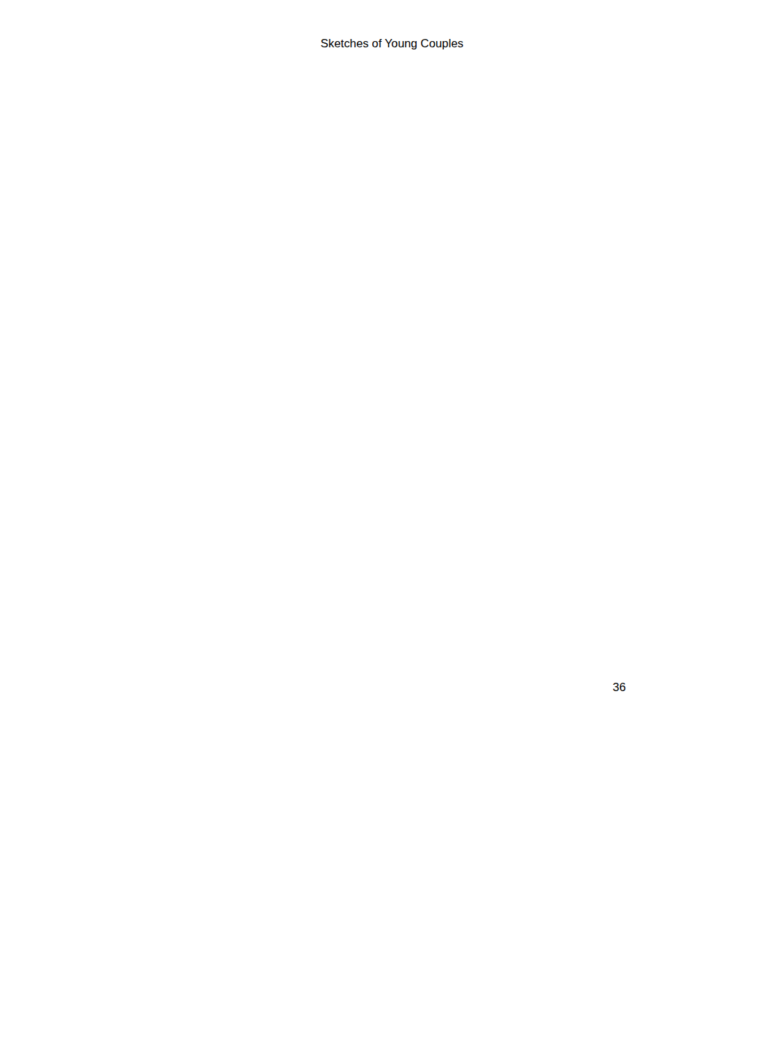Sketches of Young Couples
36